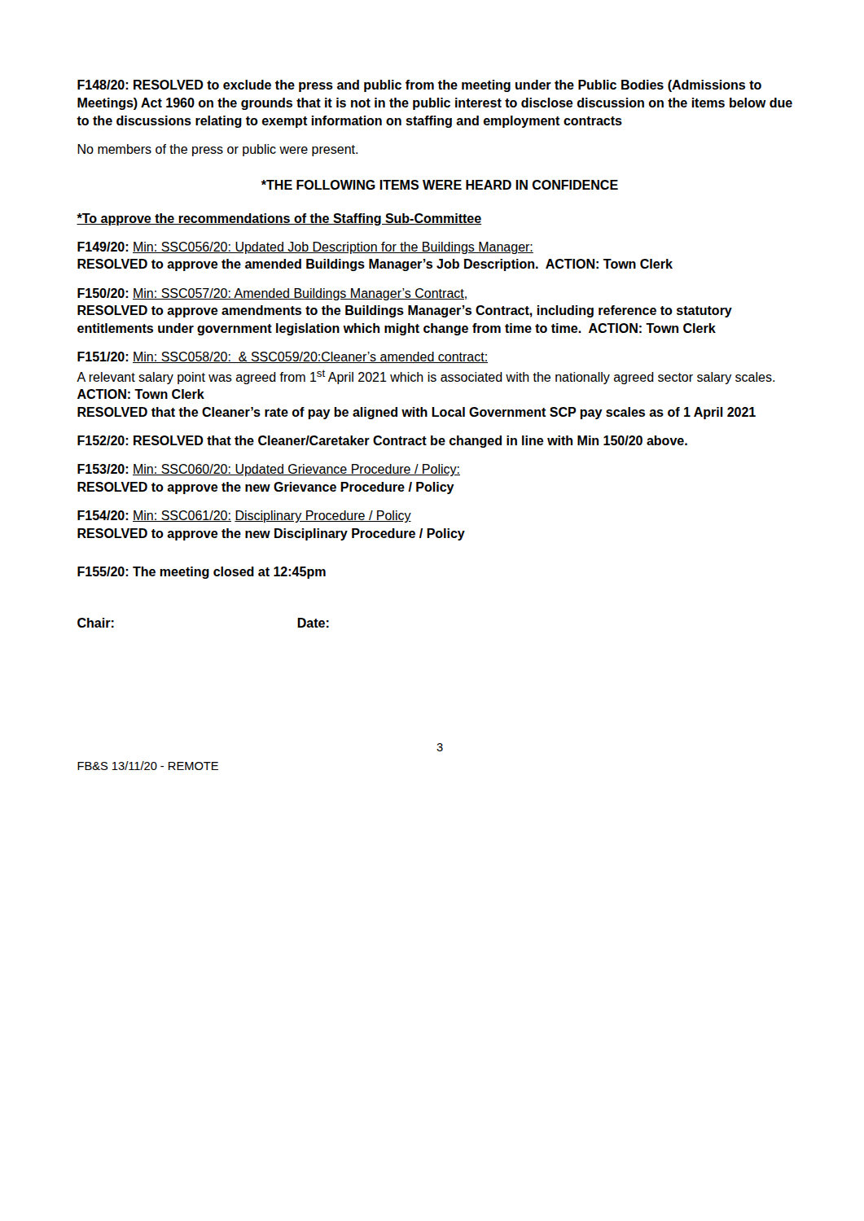F148/20: RESOLVED to exclude the press and public from the meeting under the Public Bodies (Admissions to Meetings) Act 1960 on the grounds that it is not in the public interest to disclose discussion on the items below due to the discussions relating to exempt information on staffing and employment contracts
No members of the press or public were present.
*THE FOLLOWING ITEMS WERE HEARD IN CONFIDENCE
*To approve the recommendations of the Staffing Sub-Committee
F149/20: Min: SSC056/20: Updated Job Description for the Buildings Manager:
RESOLVED to approve the amended Buildings Manager’s Job Description. ACTION: Town Clerk
F150/20: Min: SSC057/20: Amended Buildings Manager’s Contract,
RESOLVED to approve amendments to the Buildings Manager’s Contract, including reference to statutory entitlements under government legislation which might change from time to time. ACTION: Town Clerk
F151/20: Min: SSC058/20: & SSC059/20:Cleaner’s amended contract:
A relevant salary point was agreed from 1st April 2021 which is associated with the nationally agreed sector salary scales. ACTION: Town Clerk
RESOLVED that the Cleaner’s rate of pay be aligned with Local Government SCP pay scales as of 1 April 2021
F152/20: RESOLVED that the Cleaner/Caretaker Contract be changed in line with Min 150/20 above.
F153/20: Min: SSC060/20: Updated Grievance Procedure / Policy:
RESOLVED to approve the new Grievance Procedure / Policy
F154/20: Min: SSC061/20: Disciplinary Procedure / Policy
RESOLVED to approve the new Disciplinary Procedure / Policy
F155/20: The meeting closed at 12:45pm
Chair: Date:
3
FB&S 13/11/20 - REMOTE